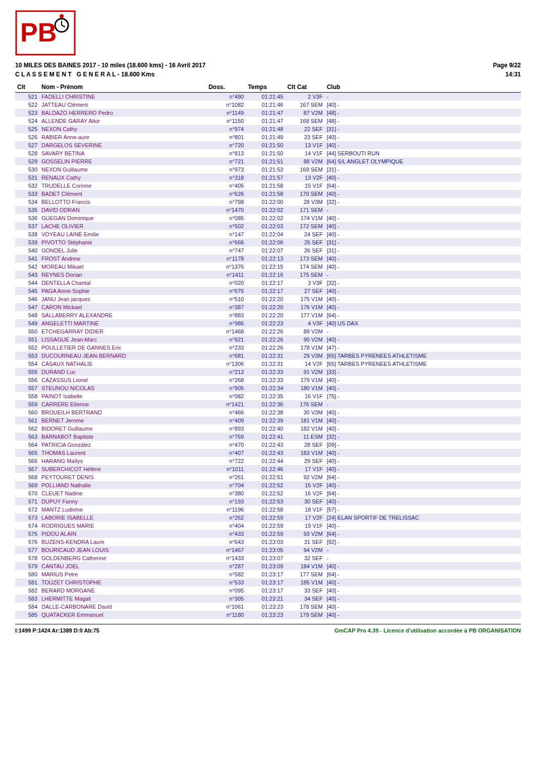PB
10 MILES DES BAINES 2017 - 10 miles (18.600 kms) - 16 Avril 2017
C L A S S E M E N T G E N E R A L - 18.600 Kms
Page 9/22
14:31
| Clt | Nom - Prénom | Doss. | Temps | Clt Cat | Club |
| --- | --- | --- | --- | --- | --- |
| 521 | FADELLI CHRISTINE | n°490 | 01:21:45 | 2 V3F | - |
| 522 | JATTEAU Clément | n°1082 | 01:21:46 | 167 SEM | [40] - |
| 523 | BALDAZO HERRERO Pedro | n°1149 | 01:21:47 | 87 V2M | [48] - |
| 524 | ALLENDE GARAY Aitor | n°1150 | 01:21:47 | 168 SEM | [48] - |
| 525 | NEXON Cathy | n°974 | 01:21:48 | 22 SEF | [31] - |
| 526 | RABIER Anne-aure | n°801 | 01:21:49 | 23 SEF | [40] - |
| 527 | DARGELOS SEVERINE | n°720 | 01:21:50 | 13 V1F | [40] - |
| 528 | SAVARY BETINA | n°813 | 01:21:50 | 14 V1F | [44] SERBOUTI RUN |
| 529 | GOSSELIN PIERRE | n°721 | 01:21:51 | 88 V2M | [64] S/L ANGLET OLYMPIQUE |
| 530 | NEXON Guillaume | n°973 | 01:21:53 | 169 SEM | [31] - |
| 531 | RENAUX Cathy | n°318 | 01:21:57 | 13 V2F | [40] - |
| 532 | TRUDELLE Corinne | n°405 | 01:21:58 | 15 V1F | [64] - |
| 533 | BADET Clément | n°626 | 01:21:58 | 170 SEM | [40] - |
| 534 | BELLOTTO Francis | n°798 | 01:22:00 | 28 V3M | [32] - |
| 535 | DAVID ODRAN | n°1470 | 01:22:02 | 171 SEM | - |
| 536 | GUEGAN Dominique | n°085 | 01:22:02 | 174 V1M | [40] - |
| 537 | LACHE OLIVIER | n°502 | 01:22:03 | 172 SEM | [40] - |
| 538 | VOYEAU LAINÉ Emilie | n°147 | 01:22:04 | 24 SEF | [40] - |
| 539 | PIVOTTO Stéphanie | n°666 | 01:22:06 | 25 SEF | [31] - |
| 540 | GONDEL Julie | n°747 | 01:22:07 | 26 SEF | [31] - |
| 541 | FROST Andrew | n°1178 | 01:22:13 | 173 SEM | [40] - |
| 542 | MOREAU Mikael | n°1376 | 01:22:15 | 174 SEM | [40] - |
| 543 | REYNES Dorian | n°1411 | 01:22:16 | 175 SEM | - |
| 544 | DENTELLA Chantal | n°020 | 01:22:17 | 3 V3F | [32] - |
| 545 | PAGA Anne-Sophie | n°676 | 01:22:17 | 27 SEF | [40] - |
| 546 | JANU Jean jacques | n°510 | 01:22:20 | 175 V1M | [40] - |
| 547 | CARON Mickael | n°387 | 01:22:20 | 176 V1M | [40] - |
| 548 | SALLABERRY ALEXANDRE | n°883 | 01:22:20 | 177 V1M | [64] - |
| 549 | ANGELETTI MARTINE | n°986 | 01:22:23 | 4 V3F | [40] US DAX |
| 550 | ETCHEGARRAY DIDIER | n°1468 | 01:22:26 | 89 V2M | - |
| 551 | LISSAGUE Jean-Marc | n°921 | 01:22:26 | 90 V2M | [40] - |
| 552 | POULLETIER DE GANNES Eric | n°233 | 01:22:26 | 178 V1M | [47] - |
| 553 | DUCOURNEAU JEAN-BERNARD | n°681 | 01:22:31 | 29 V3M | [65] TARBES PYRENEES ATHLETISME |
| 554 | CASAUX NATHALIE | n°1306 | 01:22:31 | 14 V2F | [65] TARBES PYRENEES ATHLETISME |
| 555 | DURAND Luc | n°213 | 01:22:33 | 91 V2M | [33] - |
| 556 | CAZASSUS Lionel | n°268 | 01:22:33 | 179 V1M | [40] - |
| 557 | STEUNOU NICOLAS | n°905 | 01:22:34 | 180 V1M | [40] - |
| 558 | PAINOT Isabelle | n°082 | 01:22:35 | 16 V1F | [75] - |
| 559 | CARRERE Etienne | n°1421 | 01:22:36 | 176 SEM | - |
| 560 | BROUEILH BERTRAND | n°466 | 01:22:38 | 30 V3M | [40] - |
| 561 | BERNET Jerome | n°409 | 01:22:39 | 181 V1M | [40] - |
| 562 | BIDORET Guillaume | n°893 | 01:22:40 | 182 V1M | [40] - |
| 563 | BARNABOT Baptiste | n°769 | 01:22:41 | 11 ESM | [32] - |
| 564 | PATRICIA González | n°470 | 01:22:43 | 28 SEF | [09] - |
| 565 | THOMAS Laurent | n°407 | 01:22:43 | 183 V1M | [40] - |
| 566 | HARANG Maïlys | n°722 | 01:22:44 | 29 SEF | [40] - |
| 567 | SUBERCHICOT Hélène | n°1011 | 01:22:46 | 17 V1F | [40] - |
| 568 | PEYTOURET DENIS | n°261 | 01:22:51 | 92 V2M | [64] - |
| 569 | POLLIAND Nathalie | n°704 | 01:22:52 | 15 V2F | [40] - |
| 570 | CLEUET Nadine | n°380 | 01:22:52 | 16 V2F | [64] - |
| 571 | DUPUY Fanny | n°193 | 01:22:53 | 30 SEF | [40] - |
| 572 | MANTZ Ludivine | n°1196 | 01:22:58 | 18 V1F | [57] - |
| 573 | LABORIE ISABELLE | n°262 | 01:22:59 | 17 V2F | [24] ELAN SPORTIF DE TRELISSAC |
| 574 | RODRIGUES MARIE | n°404 | 01:22:59 | 19 V1F | [40] - |
| 575 | PIDOU ALAIN | n°433 | 01:22:59 | 93 V2M | [64] - |
| 576 | BUZENS-KENDRA Laure | n°643 | 01:23:03 | 31 SEF | [92] - |
| 577 | BOURICAUD JEAN LOUIS | n°1467 | 01:23:05 | 94 V2M | - |
| 578 | GOLDENBERG Catherine | n°1433 | 01:23:07 | 32 SEF | - |
| 579 | CANTAU JOEL | n°287 | 01:23:09 | 184 V1M | [40] - |
| 580 | MARIUS Petre | n°582 | 01:23:17 | 177 SEM | [64] - |
| 581 | TOUZET CHRISTOPHE | n°533 | 01:23:17 | 185 V1M | [40] - |
| 582 | BERARD MORGANE | n°095 | 01:23:17 | 33 SEF | [40] - |
| 583 | LHERMITTE Magali | n°305 | 01:23:21 | 34 SEF | [40] - |
| 584 | DALLE-CARBONARE David | n°1061 | 01:23:23 | 178 SEM | [40] - |
| 585 | QUATACKER Emmanuel | n°1180 | 01:23:23 | 179 SEM | [40] - |
I:1499 P:1424 Ar:1389 D:0 Ab:75
GmCAP Pro 4.39 - Licence d'utilisation accordée à PB ORGANISATION